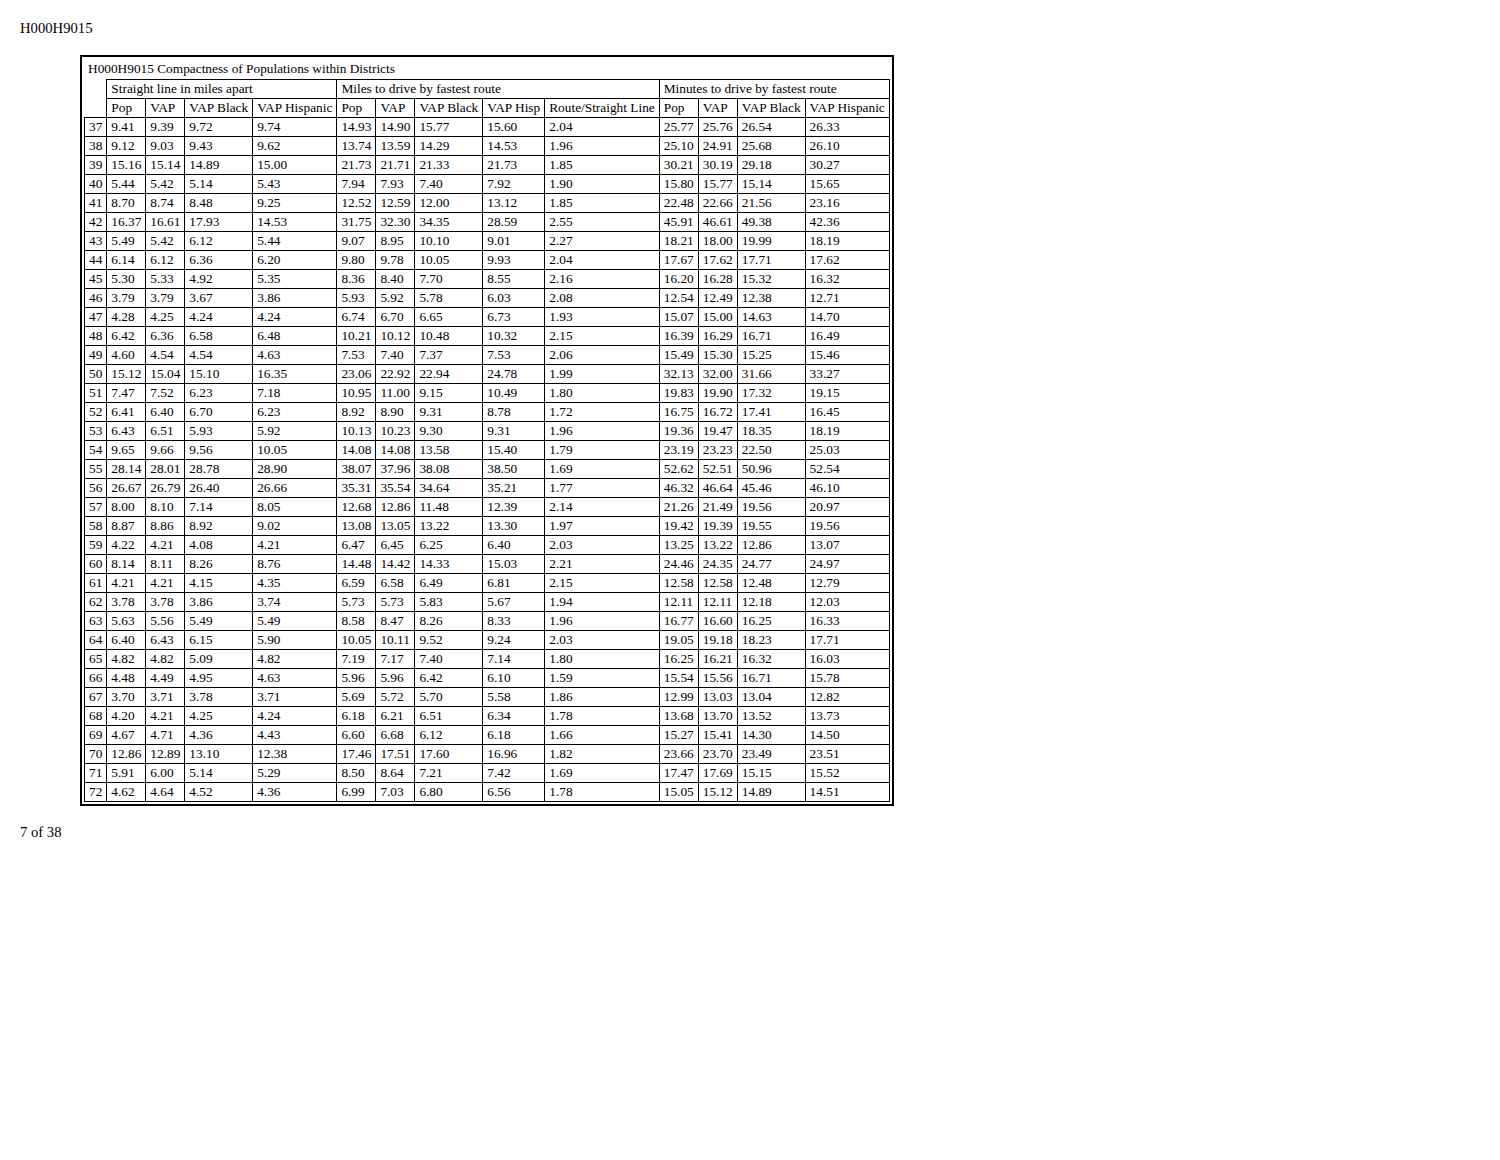H000H9015
H000H9015 Compactness of Populations within Districts
| | Straight line in miles apart | Miles to drive by fastest route | Minutes to drive by fastest route |
| --- | --- | --- | --- |
| | Pop | VAP | VAP Black | VAP Hispanic | Pop | VAP | VAP Black | VAP Hisp | Route/Straight Line | Pop | VAP | VAP Black | VAP Hispanic |
| 37 | 9.41 | 9.39 | 9.72 | 9.74 | 14.93 | 14.90 | 15.77 | 15.60 | 2.04 | 25.77 | 25.76 | 26.54 | 26.33 |
| 38 | 9.12 | 9.03 | 9.43 | 9.62 | 13.74 | 13.59 | 14.29 | 14.53 | 1.96 | 25.10 | 24.91 | 25.68 | 26.10 |
| 39 | 15.16 | 15.14 | 14.89 | 15.00 | 21.73 | 21.71 | 21.33 | 21.73 | 1.85 | 30.21 | 30.19 | 29.18 | 30.27 |
| 40 | 5.44 | 5.42 | 5.14 | 5.43 | 7.94 | 7.93 | 7.40 | 7.92 | 1.90 | 15.80 | 15.77 | 15.14 | 15.65 |
| 41 | 8.70 | 8.74 | 8.48 | 9.25 | 12.52 | 12.59 | 12.00 | 13.12 | 1.85 | 22.48 | 22.66 | 21.56 | 23.16 |
| 42 | 16.37 | 16.61 | 17.93 | 14.53 | 31.75 | 32.30 | 34.35 | 28.59 | 2.55 | 45.91 | 46.61 | 49.38 | 42.36 |
| 43 | 5.49 | 5.42 | 6.12 | 5.44 | 9.07 | 8.95 | 10.10 | 9.01 | 2.27 | 18.21 | 18.00 | 19.99 | 18.19 |
| 44 | 6.14 | 6.12 | 6.36 | 6.20 | 9.80 | 9.78 | 10.05 | 9.93 | 2.04 | 17.67 | 17.62 | 17.71 | 17.62 |
| 45 | 5.30 | 5.33 | 4.92 | 5.35 | 8.36 | 8.40 | 7.70 | 8.55 | 2.16 | 16.20 | 16.28 | 15.32 | 16.32 |
| 46 | 3.79 | 3.79 | 3.67 | 3.86 | 5.93 | 5.92 | 5.78 | 6.03 | 2.08 | 12.54 | 12.49 | 12.38 | 12.71 |
| 47 | 4.28 | 4.25 | 4.24 | 4.24 | 6.74 | 6.70 | 6.65 | 6.73 | 1.93 | 15.07 | 15.00 | 14.63 | 14.70 |
| 48 | 6.42 | 6.36 | 6.58 | 6.48 | 10.21 | 10.12 | 10.48 | 10.32 | 2.15 | 16.39 | 16.29 | 16.71 | 16.49 |
| 49 | 4.60 | 4.54 | 4.54 | 4.63 | 7.53 | 7.40 | 7.37 | 7.53 | 2.06 | 15.49 | 15.30 | 15.25 | 15.46 |
| 50 | 15.12 | 15.04 | 15.10 | 16.35 | 23.06 | 22.92 | 22.94 | 24.78 | 1.99 | 32.13 | 32.00 | 31.66 | 33.27 |
| 51 | 7.47 | 7.52 | 6.23 | 7.18 | 10.95 | 11.00 | 9.15 | 10.49 | 1.80 | 19.83 | 19.90 | 17.32 | 19.15 |
| 52 | 6.41 | 6.40 | 6.70 | 6.23 | 8.92 | 8.90 | 9.31 | 8.78 | 1.72 | 16.75 | 16.72 | 17.41 | 16.45 |
| 53 | 6.43 | 6.51 | 5.93 | 5.92 | 10.13 | 10.23 | 9.30 | 9.31 | 1.96 | 19.36 | 19.47 | 18.35 | 18.19 |
| 54 | 9.65 | 9.66 | 9.56 | 10.05 | 14.08 | 14.08 | 13.58 | 15.40 | 1.79 | 23.19 | 23.23 | 22.50 | 25.03 |
| 55 | 28.14 | 28.01 | 28.78 | 28.90 | 38.07 | 37.96 | 38.08 | 38.50 | 1.69 | 52.62 | 52.51 | 50.96 | 52.54 |
| 56 | 26.67 | 26.79 | 26.40 | 26.66 | 35.31 | 35.54 | 34.64 | 35.21 | 1.77 | 46.32 | 46.64 | 45.46 | 46.10 |
| 57 | 8.00 | 8.10 | 7.14 | 8.05 | 12.68 | 12.86 | 11.48 | 12.39 | 2.14 | 21.26 | 21.49 | 19.56 | 20.97 |
| 58 | 8.87 | 8.86 | 8.92 | 9.02 | 13.08 | 13.05 | 13.22 | 13.30 | 1.97 | 19.42 | 19.39 | 19.55 | 19.56 |
| 59 | 4.22 | 4.21 | 4.08 | 4.21 | 6.47 | 6.45 | 6.25 | 6.40 | 2.03 | 13.25 | 13.22 | 12.86 | 13.07 |
| 60 | 8.14 | 8.11 | 8.26 | 8.76 | 14.48 | 14.42 | 14.33 | 15.03 | 2.21 | 24.46 | 24.35 | 24.77 | 24.97 |
| 61 | 4.21 | 4.21 | 4.15 | 4.35 | 6.59 | 6.58 | 6.49 | 6.81 | 2.15 | 12.58 | 12.58 | 12.48 | 12.79 |
| 62 | 3.78 | 3.78 | 3.86 | 3.74 | 5.73 | 5.73 | 5.83 | 5.67 | 1.94 | 12.11 | 12.11 | 12.18 | 12.03 |
| 63 | 5.63 | 5.56 | 5.49 | 5.49 | 8.58 | 8.47 | 8.26 | 8.33 | 1.96 | 16.77 | 16.60 | 16.25 | 16.33 |
| 64 | 6.40 | 6.43 | 6.15 | 5.90 | 10.05 | 10.11 | 9.52 | 9.24 | 2.03 | 19.05 | 19.18 | 18.23 | 17.71 |
| 65 | 4.82 | 4.82 | 5.09 | 4.82 | 7.19 | 7.17 | 7.40 | 7.14 | 1.80 | 16.25 | 16.21 | 16.32 | 16.03 |
| 66 | 4.48 | 4.49 | 4.95 | 4.63 | 5.96 | 5.96 | 6.42 | 6.10 | 1.59 | 15.54 | 15.56 | 16.71 | 15.78 |
| 67 | 3.70 | 3.71 | 3.78 | 3.71 | 5.69 | 5.72 | 5.70 | 5.58 | 1.86 | 12.99 | 13.03 | 13.04 | 12.82 |
| 68 | 4.20 | 4.21 | 4.25 | 4.24 | 6.18 | 6.21 | 6.51 | 6.34 | 1.78 | 13.68 | 13.70 | 13.52 | 13.73 |
| 69 | 4.67 | 4.71 | 4.36 | 4.43 | 6.60 | 6.68 | 6.12 | 6.18 | 1.66 | 15.27 | 15.41 | 14.30 | 14.50 |
| 70 | 12.86 | 12.89 | 13.10 | 12.38 | 17.46 | 17.51 | 17.60 | 16.96 | 1.82 | 23.66 | 23.70 | 23.49 | 23.51 |
| 71 | 5.91 | 6.00 | 5.14 | 5.29 | 8.50 | 8.64 | 7.21 | 7.42 | 1.69 | 17.47 | 17.69 | 15.15 | 15.52 |
| 72 | 4.62 | 4.64 | 4.52 | 4.36 | 6.99 | 7.03 | 6.80 | 6.56 | 1.78 | 15.05 | 15.12 | 14.89 | 14.51 |
7 of 38